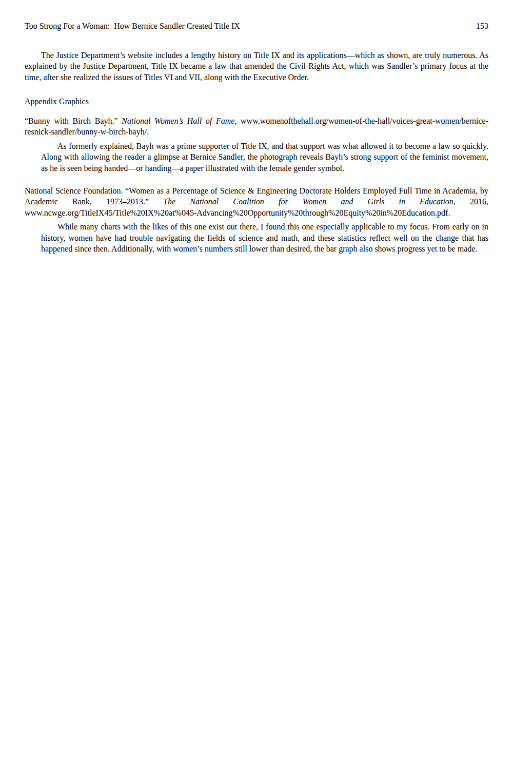Too Strong For a Woman: How Bernice Sandler Created Title IX 153
The Justice Department’s website includes a lengthy history on Title IX and its applications—which as shown, are truly numerous. As explained by the Justice Department, Title IX became a law that amended the Civil Rights Act, which was Sandler’s primary focus at the time, after she realized the issues of Titles VI and VII, along with the Executive Order.
Appendix Graphics
“Bunny with Birch Bayh.” National Women’s Hall of Fame, www.womenofthehall.org/women-of-the-hall/voices-great-women/bernice-resnick-sandler/bunny-w-birch-bayh/.
As formerly explained, Bayh was a prime supporter of Title IX, and that support was what allowed it to become a law so quickly. Along with allowing the reader a glimpse at Bernice Sandler, the photograph reveals Bayh’s strong support of the feminist movement, as he is seen being handed—or handing—a paper illustrated with the female gender symbol.
National Science Foundation. “Women as a Percentage of Science & Engineering Doctorate Holders Employed Full Time in Academia, by Academic Rank, 1973–2013.” The National Coalition for Women and Girls in Education, 2016, www.ncwge.org/TitleIX45/Title%20IX%20at%045-Advancing%20Opportunity%20through%20Equity%20in%20Education.pdf.
While many charts with the likes of this one exist out there, I found this one especially applicable to my focus. From early on in history, women have had trouble navigating the fields of science and math, and these statistics reflect well on the change that has happened since then. Additionally, with women’s numbers still lower than desired, the bar graph also shows progress yet to be made.